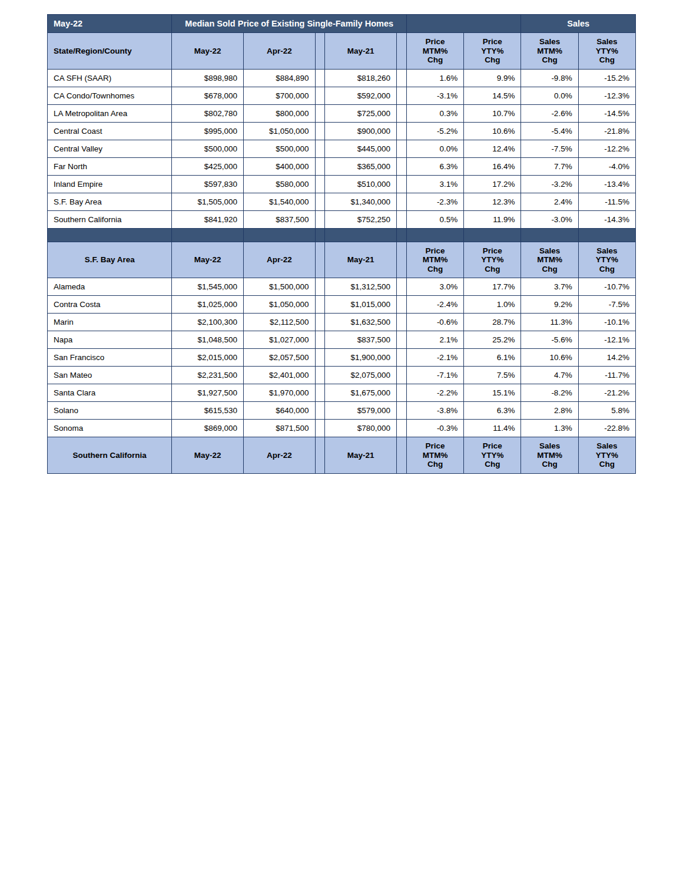| May-22 | Median Sold Price of Existing Single-Family Homes | | Sales |
| State/Region/County | May-22 | Apr-22 | | May-21 | | Price MTM% Chg | Price YTY% Chg | Sales MTM% Chg | Sales YTY% Chg |
| CA SFH (SAAR) | $898,980 | $884,890 | | $818,260 | | 1.6% | 9.9% | -9.8% | -15.2% |
| CA Condo/Townhomes | $678,000 | $700,000 | | $592,000 | | -3.1% | 14.5% | 0.0% | -12.3% |
| LA Metropolitan Area | $802,780 | $800,000 | | $725,000 | | 0.3% | 10.7% | -2.6% | -14.5% |
| Central Coast | $995,000 | $1,050,000 | | $900,000 | | -5.2% | 10.6% | -5.4% | -21.8% |
| Central Valley | $500,000 | $500,000 | | $445,000 | | 0.0% | 12.4% | -7.5% | -12.2% |
| Far North | $425,000 | $400,000 | | $365,000 | | 6.3% | 16.4% | 7.7% | -4.0% |
| Inland Empire | $597,830 | $580,000 | | $510,000 | | 3.1% | 17.2% | -3.2% | -13.4% |
| S.F. Bay Area | $1,505,000 | $1,540,000 | | $1,340,000 | | -2.3% | 12.3% | 2.4% | -11.5% |
| Southern California | $841,920 | $837,500 | | $752,250 | | 0.5% | 11.9% | -3.0% | -14.3% |
| S.F. Bay Area | May-22 | Apr-22 | | May-21 | | Price MTM% Chg | Price YTY% Chg | Sales MTM% Chg | Sales YTY% Chg |
| Alameda | $1,545,000 | $1,500,000 | | $1,312,500 | | 3.0% | 17.7% | 3.7% | -10.7% |
| Contra Costa | $1,025,000 | $1,050,000 | | $1,015,000 | | -2.4% | 1.0% | 9.2% | -7.5% |
| Marin | $2,100,300 | $2,112,500 | | $1,632,500 | | -0.6% | 28.7% | 11.3% | -10.1% |
| Napa | $1,048,500 | $1,027,000 | | $837,500 | | 2.1% | 25.2% | -5.6% | -12.1% |
| San Francisco | $2,015,000 | $2,057,500 | | $1,900,000 | | -2.1% | 6.1% | 10.6% | 14.2% |
| San Mateo | $2,231,500 | $2,401,000 | | $2,075,000 | | -7.1% | 7.5% | 4.7% | -11.7% |
| Santa Clara | $1,927,500 | $1,970,000 | | $1,675,000 | | -2.2% | 15.1% | -8.2% | -21.2% |
| Solano | $615,530 | $640,000 | | $579,000 | | -3.8% | 6.3% | 2.8% | 5.8% |
| Sonoma | $869,000 | $871,500 | | $780,000 | | -0.3% | 11.4% | 1.3% | -22.8% |
| Southern California | May-22 | Apr-22 | | May-21 | | Price MTM% Chg | Price YTY% Chg | Sales MTM% Chg | Sales YTY% Chg |